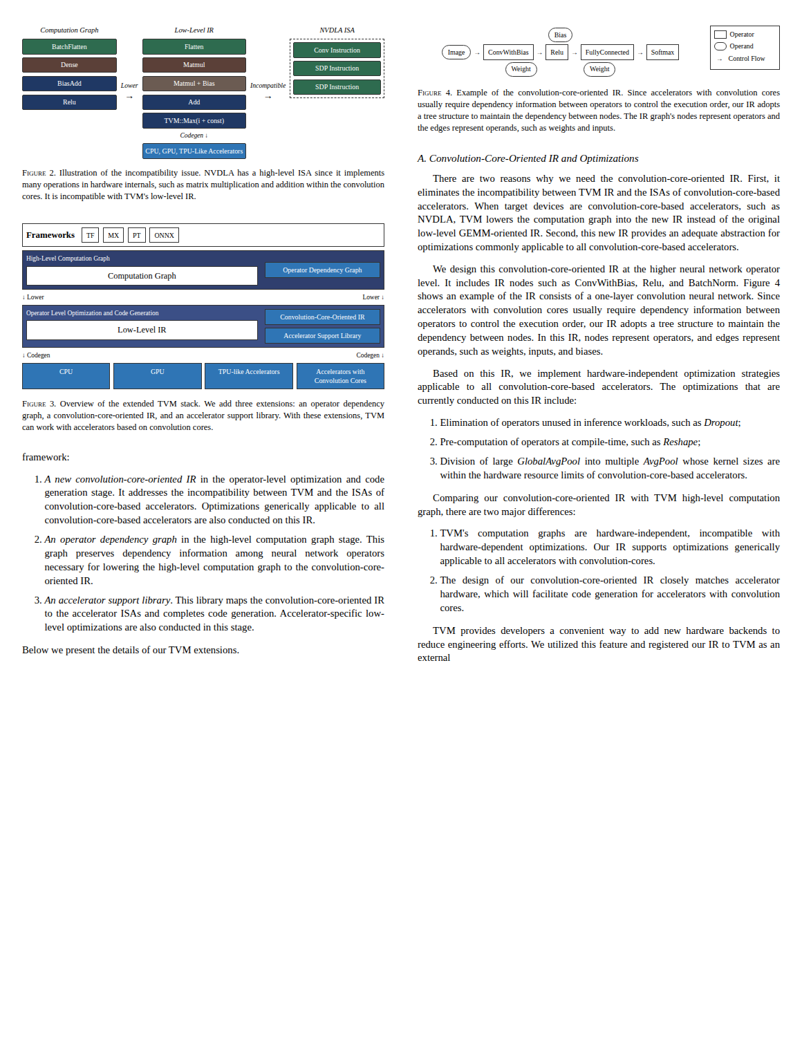Computation Graph
BatchFlatten
Dense
BiasAdd
Relu
Lower
→
Low-Level IR
Flatten
Matmul
Matmul + Bias
Add
TVM::Max(i + const)
Codegen ↓
CPU, GPU, TPU-Like Accelerators
Incompatible
→
NVDLA ISA
Conv Instruction
SDP Instruction
SDP Instruction
Figure 2. Illustration of the incompatibility issue. NVDLA has a high-level ISA since it implements many operations in hardware internals, such as matrix multiplication and addition within the convolution cores. It is incompatible with TVM's low-level IR.
Frameworks
TF MX PT ONNX
High-Level Computation Graph
Computation Graph
Operator Dependency Graph
↓ Lower Lower ↓
Operator Level Optimization and Code Generation
Low-Level IR
Convolution-Core-Oriented IR
Accelerator Support Library
↓ Codegen Codegen ↓
CPU
GPU
TPU-like Accelerators
Accelerators with Convolution Cores
Figure 3. Overview of the extended TVM stack. We add three extensions: an operator dependency graph, a convolution-core-oriented IR, and an accelerator support library. With these extensions, TVM can work with accelerators based on convolution cores.
framework:
A new convolution-core-oriented IR in the operator-level optimization and code generation stage. It addresses the incompatibility between TVM and the ISAs of convolution-core-based accelerators. Optimizations generically applicable to all convolution-core-based accelerators are also conducted on this IR.
An operator dependency graph in the high-level computation graph stage. This graph preserves dependency information among neural network operators necessary for lowering the high-level computation graph to the convolution-core-oriented IR.
An accelerator support library. This library maps the convolution-core-oriented IR to the accelerator ISAs and completes code generation. Accelerator-specific low-level optimizations are also conducted in this stage.
Below we present the details of our TVM extensions.
Bias
Image → ConvWithBias → Relu → FullyConnected → Softmax
Weight Weight
Operator
Operand
→Control Flow
Figure 4. Example of the convolution-core-oriented IR. Since accelerators with convolution cores usually require dependency information between operators to control the execution order, our IR adopts a tree structure to maintain the dependency between nodes. The IR graph's nodes represent operators and the edges represent operands, such as weights and inputs.
A. Convolution-Core-Oriented IR and Optimizations
There are two reasons why we need the convolution-core-oriented IR. First, it eliminates the incompatibility between TVM IR and the ISAs of convolution-core-based accelerators. When target devices are convolution-core-based accelerators, such as NVDLA, TVM lowers the computation graph into the new IR instead of the original low-level GEMM-oriented IR. Second, this new IR provides an adequate abstraction for optimizations commonly applicable to all convolution-core-based accelerators.
We design this convolution-core-oriented IR at the higher neural network operator level. It includes IR nodes such as ConvWithBias, Relu, and BatchNorm. Figure 4 shows an example of the IR consists of a one-layer convolution neural network. Since accelerators with convolution cores usually require dependency information between operators to control the execution order, our IR adopts a tree structure to maintain the dependency between nodes. In this IR, nodes represent operators, and edges represent operands, such as weights, inputs, and biases.
Based on this IR, we implement hardware-independent optimization strategies applicable to all convolution-core-based accelerators. The optimizations that are currently conducted on this IR include:
Elimination of operators unused in inference workloads, such as Dropout;
Pre-computation of operators at compile-time, such as Reshape;
Division of large GlobalAvgPool into multiple AvgPool whose kernel sizes are within the hardware resource limits of convolution-core-based accelerators.
Comparing our convolution-core-oriented IR with TVM high-level computation graph, there are two major differences:
TVM's computation graphs are hardware-independent, incompatible with hardware-dependent optimizations. Our IR supports optimizations generically applicable to all accelerators with convolution-cores.
The design of our convolution-core-oriented IR closely matches accelerator hardware, which will facilitate code generation for accelerators with convolution cores.
TVM provides developers a convenient way to add new hardware backends to reduce engineering efforts. We utilized this feature and registered our IR to TVM as an external